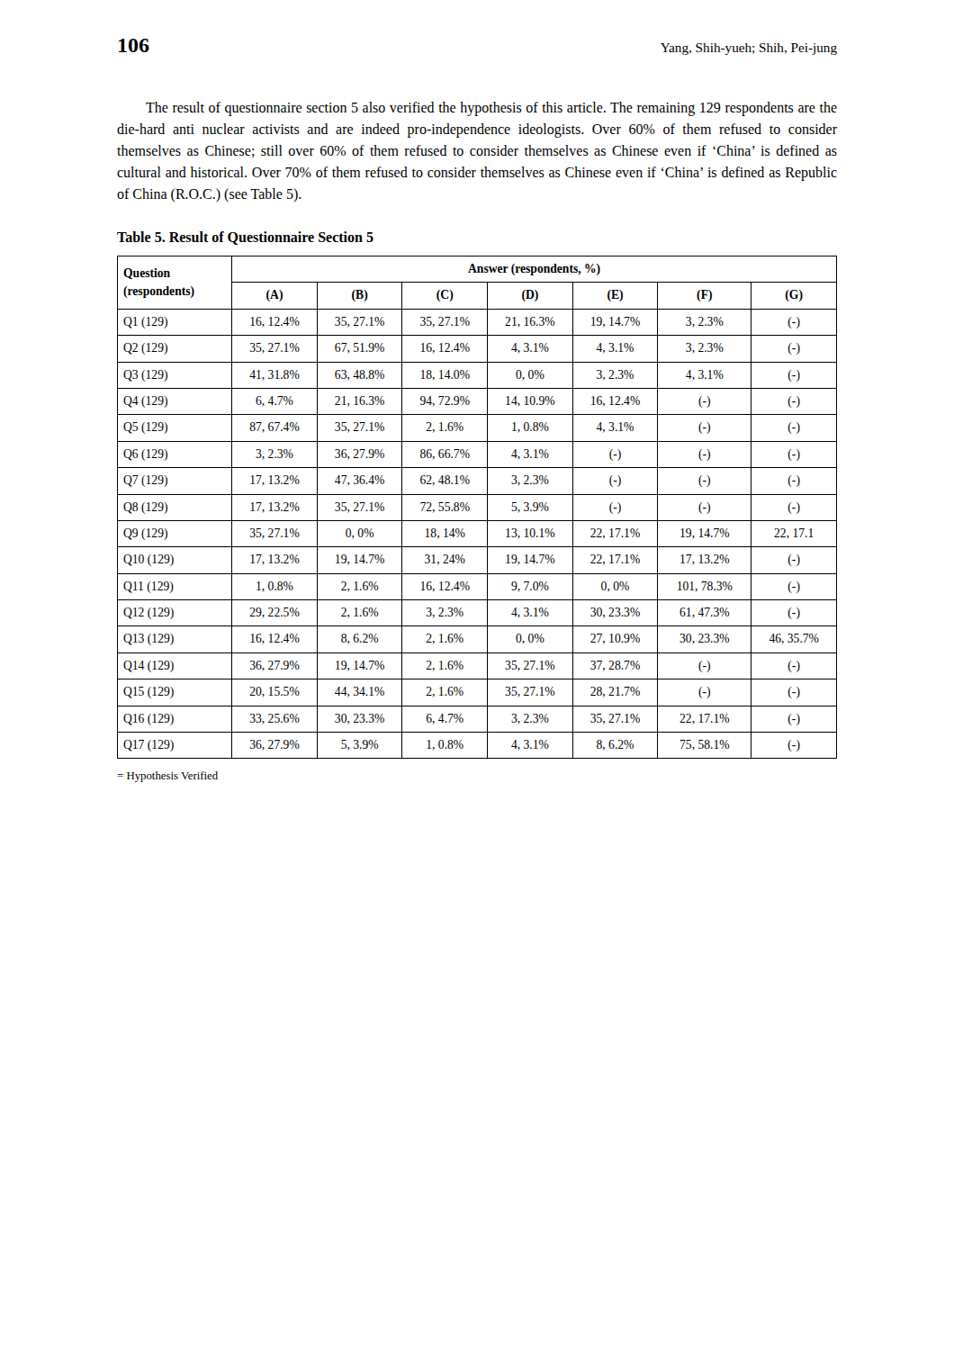106 Yang, Shih-yueh; Shih, Pei-jung
The result of questionnaire section 5 also verified the hypothesis of this article. The remaining 129 respondents are the die-hard anti nuclear activists and are indeed pro-independence ideologists. Over 60% of them refused to consider themselves as Chinese; still over 60% of them refused to consider themselves as Chinese even if ‘China’ is defined as cultural and historical. Over 70% of them refused to consider themselves as Chinese even if ‘China’ is defined as Republic of China (R.O.C.) (see Table 5).
Table 5. Result of Questionnaire Section 5
| Question (respondents) | Answer (respondents, %) |
| --- | --- |
| (A) | (B) | (C) | (D) | (E) | (F) | (G) |
| Q1 (129) | 16, 12.4% | 35, 27.1% | 35, 27.1% | 21, 16.3% | 19, 14.7% | 3, 2.3% | (-) |
| Q2 (129) | 35, 27.1% | 67, 51.9% | 16, 12.4% | 4, 3.1% | 4, 3.1% | 3, 2.3% | (-) |
| Q3 (129) | 41, 31.8% | 63, 48.8% | 18, 14.0% | 0, 0% | 3, 2.3% | 4, 3.1% | (-) |
| Q4 (129) | 6, 4.7% | 21, 16.3% | 94, 72.9% | 14, 10.9% | 16, 12.4% | (-) | (-) |
| Q5 (129) | 87, 67.4% | 35, 27.1% | 2, 1.6% | 1, 0.8% | 4, 3.1% | (-) | (-) |
| Q6 (129) | 3, 2.3% | 36, 27.9% | 86, 66.7% | 4, 3.1% | (-) | (-) | (-) |
| Q7 (129) | 17, 13.2% | 47, 36.4% | 62, 48.1% | 3, 2.3% | (-) | (-) | (-) |
| Q8 (129) | 17, 13.2% | 35, 27.1% | 72, 55.8% | 5, 3.9% | (-) | (-) | (-) |
| Q9 (129) | 35, 27.1% | 0, 0% | 18, 14% | 13, 10.1% | 22, 17.1% | 19, 14.7% | 22, 17.1 |
| Q10 (129) | 17, 13.2% | 19, 14.7% | 31, 24% | 19, 14.7% | 22, 17.1% | 17, 13.2% | (-) |
| Q11 (129) | 1, 0.8% | 2, 1.6% | 16, 12.4% | 9, 7.0% | 0, 0% | 101, 78.3% | (-) |
| Q12 (129) | 29, 22.5% | 2, 1.6% | 3, 2.3% | 4, 3.1% | 30, 23.3% | 61, 47.3% | (-) |
| Q13 (129) | 16, 12.4% | 8, 6.2% | 2, 1.6% | 0, 0% | 27, 10.9% | 30, 23.3% | 46, 35.7% |
| Q14 (129) | 36, 27.9% | 19, 14.7% | 2, 1.6% | 35, 27.1% | 37, 28.7% | (-) | (-) |
| Q15 (129) | 20, 15.5% | 44, 34.1% | 2, 1.6% | 35, 27.1% | 28, 21.7% | (-) | (-) |
| Q16 (129) | 33, 25.6% | 30, 23.3% | 6, 4.7% | 3, 2.3% | 35, 27.1% | 22, 17.1% | (-) |
| Q17 (129) | 36, 27.9% | 5, 3.9% | 1, 0.8% | 4, 3.1% | 8, 6.2% | 75, 58.1% | (-) |
= Hypothesis Verified